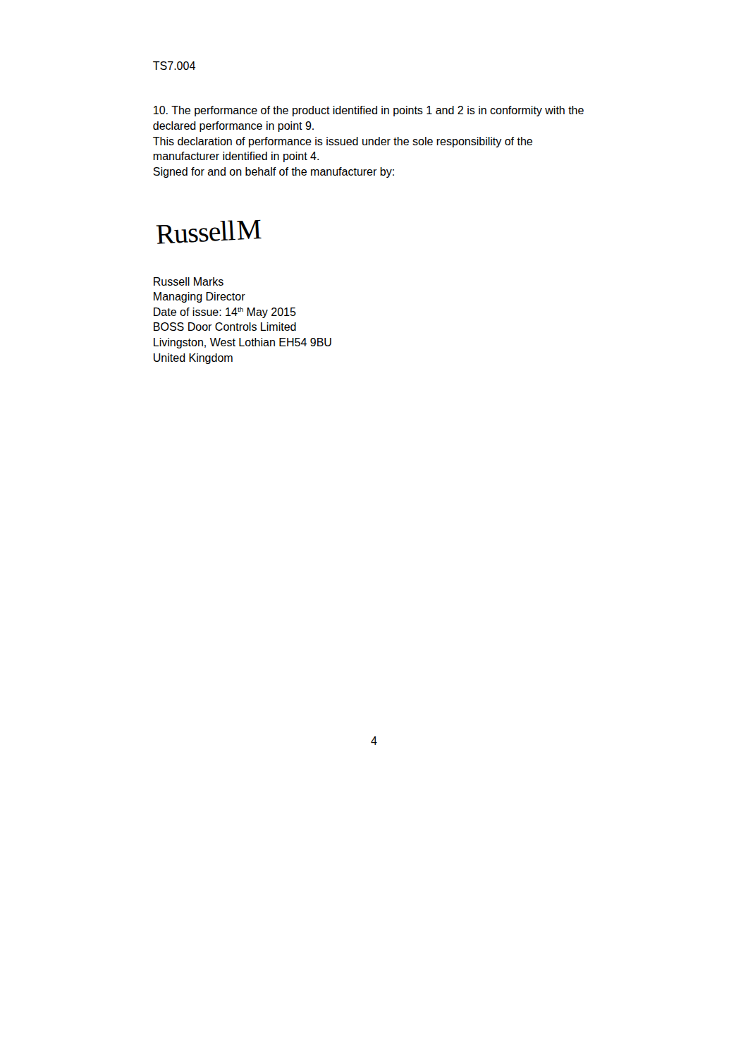TS7.004
10. The performance of the product identified in points 1 and 2 is in conformity with the declared performance in point 9.
This declaration of performance is issued under the sole responsibility of the manufacturer identified in point 4.
Signed for and on behalf of the manufacturer by:
Russell M
Russell Marks
Managing Director
Date of issue: 14th May 2015
BOSS Door Controls Limited
Livingston, West Lothian EH54 9BU
United Kingdom
4